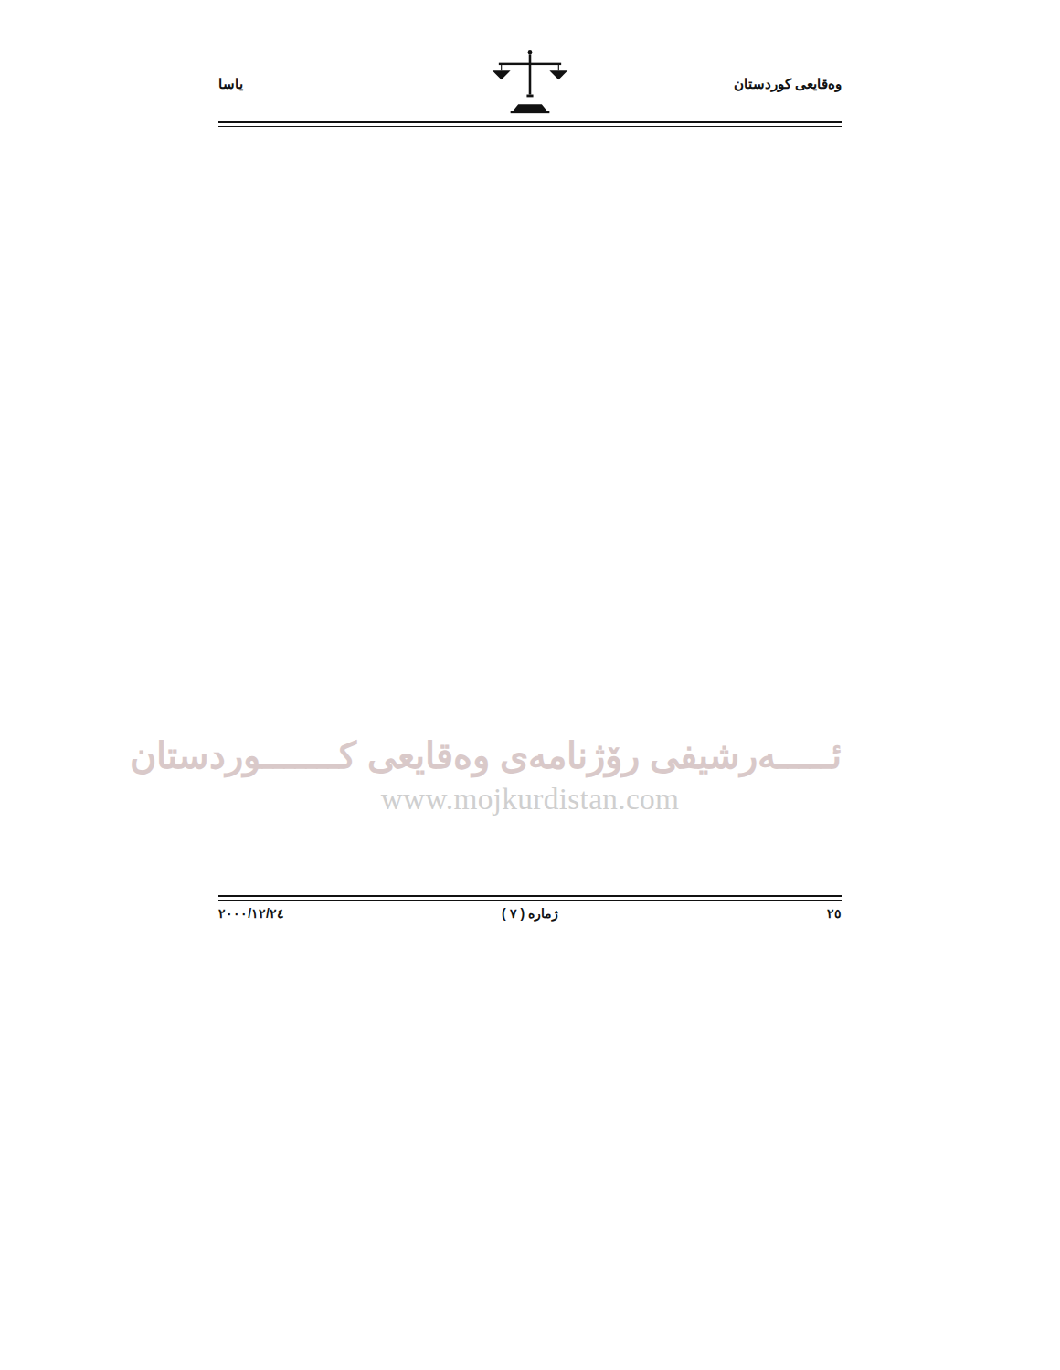وەقایعی کوردستان
یاسا
ئـــــەرشیفی رۆژنامەی وەقایعی کـــــــوردستان
www.mojkurdistan.com
٢٥
ژماره ( ٧ )
٢٠٠٠/١٢/٢٤